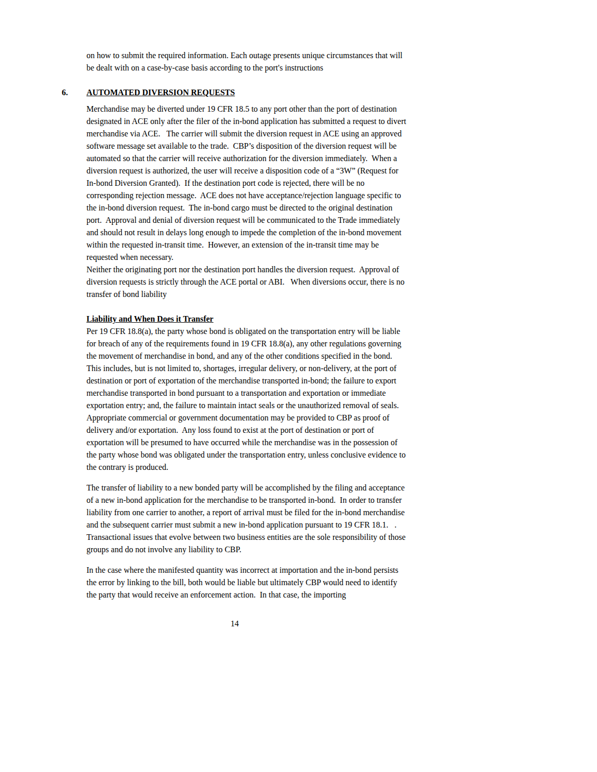on how to submit the required information. Each outage presents unique circumstances that will be dealt with on a case-by-case basis according to the port's instructions
6.
AUTOMATED DIVERSION REQUESTS
Merchandise may be diverted under 19 CFR 18.5 to any port other than the port of destination designated in ACE only after the filer of the in-bond application has submitted a request to divert merchandise via ACE. The carrier will submit the diversion request in ACE using an approved software message set available to the trade. CBP’s disposition of the diversion request will be automated so that the carrier will receive authorization for the diversion immediately. When a diversion request is authorized, the user will receive a disposition code of a “3W” (Request for In-bond Diversion Granted). If the destination port code is rejected, there will be no corresponding rejection message. ACE does not have acceptance/rejection language specific to the in-bond diversion request. The in-bond cargo must be directed to the original destination port. Approval and denial of diversion request will be communicated to the Trade immediately and should not result in delays long enough to impede the completion of the in-bond movement within the requested in-transit time. However, an extension of the in-transit time may be requested when necessary.
Neither the originating port nor the destination port handles the diversion request. Approval of diversion requests is strictly through the ACE portal or ABI. When diversions occur, there is no transfer of bond liability
Liability and When Does it Transfer
Per 19 CFR 18.8(a), the party whose bond is obligated on the transportation entry will be liable for breach of any of the requirements found in 19 CFR 18.8(a), any other regulations governing the movement of merchandise in bond, and any of the other conditions specified in the bond. This includes, but is not limited to, shortages, irregular delivery, or non-delivery, at the port of destination or port of exportation of the merchandise transported in-bond; the failure to export merchandise transported in bond pursuant to a transportation and exportation or immediate exportation entry; and, the failure to maintain intact seals or the unauthorized removal of seals. Appropriate commercial or government documentation may be provided to CBP as proof of delivery and/or exportation. Any loss found to exist at the port of destination or port of exportation will be presumed to have occurred while the merchandise was in the possession of the party whose bond was obligated under the transportation entry, unless conclusive evidence to the contrary is produced.
The transfer of liability to a new bonded party will be accomplished by the filing and acceptance of a new in-bond application for the merchandise to be transported in-bond. In order to transfer liability from one carrier to another, a report of arrival must be filed for the in-bond merchandise and the subsequent carrier must submit a new in-bond application pursuant to 19 CFR 18.1. . Transactional issues that evolve between two business entities are the sole responsibility of those groups and do not involve any liability to CBP.
In the case where the manifested quantity was incorrect at importation and the in-bond persists the error by linking to the bill, both would be liable but ultimately CBP would need to identify the party that would receive an enforcement action. In that case, the importing
14